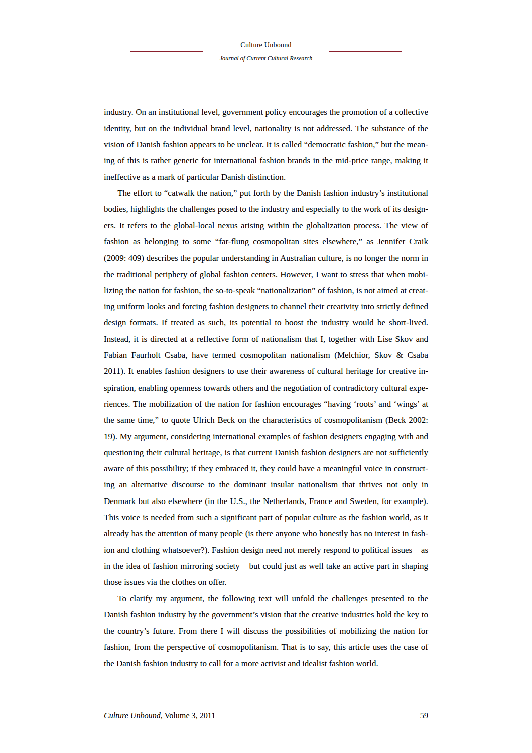Culture Unbound
Journal of Current Cultural Research
industry. On an institutional level, government policy encourages the promotion of a collective identity, but on the individual brand level, nationality is not addressed. The substance of the vision of Danish fashion appears to be unclear. It is called “democratic fashion,” but the meaning of this is rather generic for international fashion brands in the mid-price range, making it ineffective as a mark of particular Danish distinction.
The effort to “catwalk the nation,” put forth by the Danish fashion industry’s institutional bodies, highlights the challenges posed to the industry and especially to the work of its designers. It refers to the global-local nexus arising within the globalization process. The view of fashion as belonging to some “far-flung cosmopolitan sites elsewhere,” as Jennifer Craik (2009: 409) describes the popular understanding in Australian culture, is no longer the norm in the traditional periphery of global fashion centers. However, I want to stress that when mobilizing the nation for fashion, the so-to-speak “nationalization” of fashion, is not aimed at creating uniform looks and forcing fashion designers to channel their creativity into strictly defined design formats. If treated as such, its potential to boost the industry would be short-lived. Instead, it is directed at a reflective form of nationalism that I, together with Lise Skov and Fabian Faurholt Csaba, have termed cosmopolitan nationalism (Melchior, Skov & Csaba 2011). It enables fashion designers to use their awareness of cultural heritage for creative inspiration, enabling openness towards others and the negotiation of contradictory cultural experiences. The mobilization of the nation for fashion encourages “having ‘roots’ and ‘wings’ at the same time,” to quote Ulrich Beck on the characteristics of cosmopolitanism (Beck 2002: 19). My argument, considering international examples of fashion designers engaging with and questioning their cultural heritage, is that current Danish fashion designers are not sufficiently aware of this possibility; if they embraced it, they could have a meaningful voice in constructing an alternative discourse to the dominant insular nationalism that thrives not only in Denmark but also elsewhere (in the U.S., the Netherlands, France and Sweden, for example). This voice is needed from such a significant part of popular culture as the fashion world, as it already has the attention of many people (is there anyone who honestly has no interest in fashion and clothing whatsoever?). Fashion design need not merely respond to political issues – as in the idea of fashion mirroring society – but could just as well take an active part in shaping those issues via the clothes on offer.
To clarify my argument, the following text will unfold the challenges presented to the Danish fashion industry by the government’s vision that the creative industries hold the key to the country’s future. From there I will discuss the possibilities of mobilizing the nation for fashion, from the perspective of cosmopolitanism. That is to say, this article uses the case of the Danish fashion industry to call for a more activist and idealist fashion world.
Culture Unbound, Volume 3, 2011 59